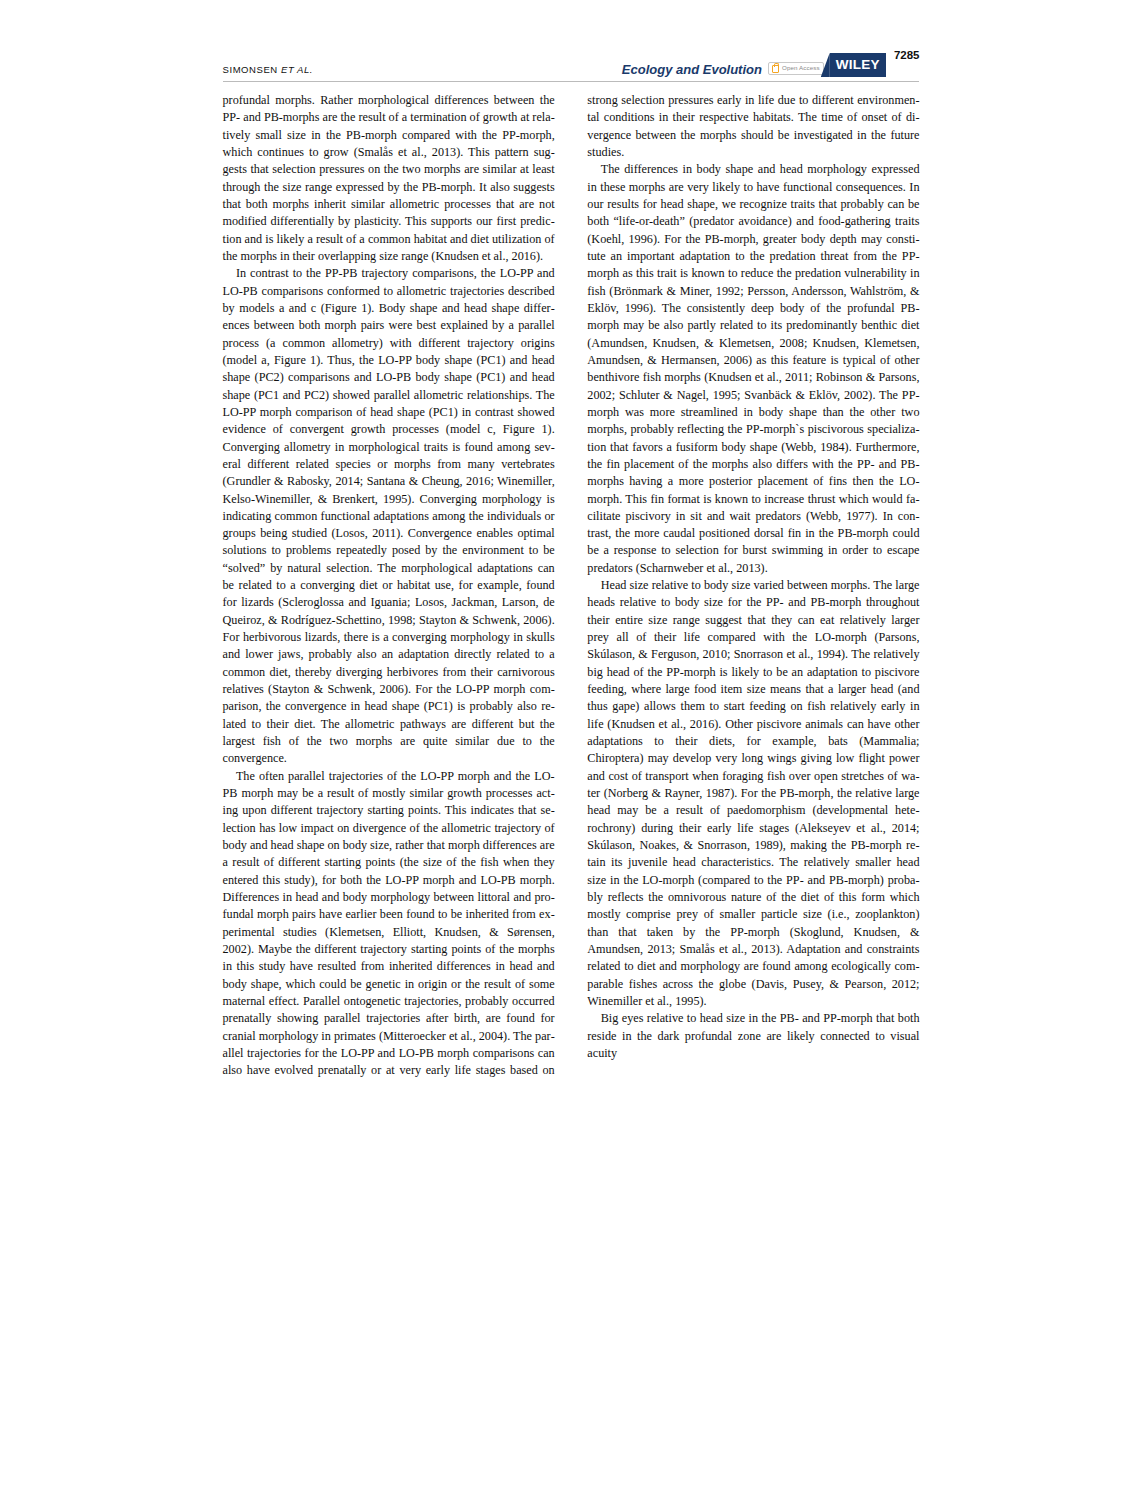Simonsen et al.
Ecology and Evolution Open Access WILEY 7285
profundal morphs. Rather morphological differences between the PP- and PB-morphs are the result of a termination of growth at relatively small size in the PB-morph compared with the PP-morph, which continues to grow (Smalås et al., 2013). This pattern suggests that selection pressures on the two morphs are similar at least through the size range expressed by the PB-morph. It also suggests that both morphs inherit similar allometric processes that are not modified differentially by plasticity. This supports our first prediction and is likely a result of a common habitat and diet utilization of the morphs in their overlapping size range (Knudsen et al., 2016).
In contrast to the PP-PB trajectory comparisons, the LO-PP and LO-PB comparisons conformed to allometric trajectories described by models a and c (Figure 1). Body shape and head shape differences between both morph pairs were best explained by a parallel process (a common allometry) with different trajectory origins (model a, Figure 1). Thus, the LO-PP body shape (PC1) and head shape (PC2) comparisons and LO-PB body shape (PC1) and head shape (PC1 and PC2) showed parallel allometric relationships. The LO-PP morph comparison of head shape (PC1) in contrast showed evidence of convergent growth processes (model c, Figure 1). Converging allometry in morphological traits is found among several different related species or morphs from many vertebrates (Grundler & Rabosky, 2014; Santana & Cheung, 2016; Winemiller, Kelso-Winemiller, & Brenkert, 1995). Converging morphology is indicating common functional adaptations among the individuals or groups being studied (Losos, 2011). Convergence enables optimal solutions to problems repeatedly posed by the environment to be “solved” by natural selection. The morphological adaptations can be related to a converging diet or habitat use, for example, found for lizards (Scleroglossa and Iguania; Losos, Jackman, Larson, de Queiroz, & Rodríguez-Schettino, 1998; Stayton & Schwenk, 2006). For herbivorous lizards, there is a converging morphology in skulls and lower jaws, probably also an adaptation directly related to a common diet, thereby diverging herbivores from their carnivorous relatives (Stayton & Schwenk, 2006). For the LO-PP morph comparison, the convergence in head shape (PC1) is probably also related to their diet. The allometric pathways are different but the largest fish of the two morphs are quite similar due to the convergence.
The often parallel trajectories of the LO-PP morph and the LO-PB morph may be a result of mostly similar growth processes acting upon different trajectory starting points. This indicates that selection has low impact on divergence of the allometric trajectory of body and head shape on body size, rather that morph differences are a result of different starting points (the size of the fish when they entered this study), for both the LO-PP morph and LO-PB morph. Differences in head and body morphology between littoral and profundal morph pairs have earlier been found to be inherited from experimental studies (Klemetsen, Elliott, Knudsen, & Sørensen, 2002). Maybe the different trajectory starting points of the morphs in this study have resulted from inherited differences in head and body shape, which could be genetic in origin or the result of some maternal effect. Parallel ontogenetic trajectories, probably occurred prenatally showing parallel trajectories after birth, are found for cranial morphology in primates (Mitteroecker et al., 2004). The parallel trajectories for the LO-PP and LO-PB morph comparisons can also have evolved prenatally or at very early life stages based on strong selection pressures early in life due to different environmental conditions in their respective habitats. The time of onset of divergence between the morphs should be investigated in the future studies.
The differences in body shape and head morphology expressed in these morphs are very likely to have functional consequences. In our results for head shape, we recognize traits that probably can be both “life-or-death” (predator avoidance) and food-gathering traits (Koehl, 1996). For the PB-morph, greater body depth may constitute an important adaptation to the predation threat from the PP-morph as this trait is known to reduce the predation vulnerability in fish (Brönmark & Miner, 1992; Persson, Andersson, Wahlström, & Eklöv, 1996). The consistently deep body of the profundal PB-morph may be also partly related to its predominantly benthic diet (Amundsen, Knudsen, & Klemetsen, 2008; Knudsen, Klemetsen, Amundsen, & Hermansen, 2006) as this feature is typical of other benthivore fish morphs (Knudsen et al., 2011; Robinson & Parsons, 2002; Schluter & Nagel, 1995; Svanbäck & Eklöv, 2002). The PP-morph was more streamlined in body shape than the other two morphs, probably reflecting the PP-morph`s piscivorous specialization that favors a fusiform body shape (Webb, 1984). Furthermore, the fin placement of the morphs also differs with the PP- and PB-morphs having a more posterior placement of fins then the LO-morph. This fin format is known to increase thrust which would facilitate piscivory in sit and wait predators (Webb, 1977). In contrast, the more caudal positioned dorsal fin in the PB-morph could be a response to selection for burst swimming in order to escape predators (Scharnweber et al., 2013).
Head size relative to body size varied between morphs. The large heads relative to body size for the PP- and PB-morph throughout their entire size range suggest that they can eat relatively larger prey all of their life compared with the LO-morph (Parsons, Skúlason, & Ferguson, 2010; Snorrason et al., 1994). The relatively big head of the PP-morph is likely to be an adaptation to piscivore feeding, where large food item size means that a larger head (and thus gape) allows them to start feeding on fish relatively early in life (Knudsen et al., 2016). Other piscivore animals can have other adaptations to their diets, for example, bats (Mammalia; Chiroptera) may develop very long wings giving low flight power and cost of transport when foraging fish over open stretches of water (Norberg & Rayner, 1987). For the PB-morph, the relative large head may be a result of paedomorphism (developmental heterochrony) during their early life stages (Alekseyev et al., 2014; Skúlason, Noakes, & Snorrason, 1989), making the PB-morph retain its juvenile head characteristics. The relatively smaller head size in the LO-morph (compared to the PP- and PB-morph) probably reflects the omnivorous nature of the diet of this form which mostly comprise prey of smaller particle size (i.e., zooplankton) than that taken by the PP-morph (Skoglund, Knudsen, & Amundsen, 2013; Smalås et al., 2013). Adaptation and constraints related to diet and morphology are found among ecologically comparable fishes across the globe (Davis, Pusey, & Pearson, 2012; Winemiller et al., 1995).
Big eyes relative to head size in the PB- and PP-morph that both reside in the dark profundal zone are likely connected to visual acuity